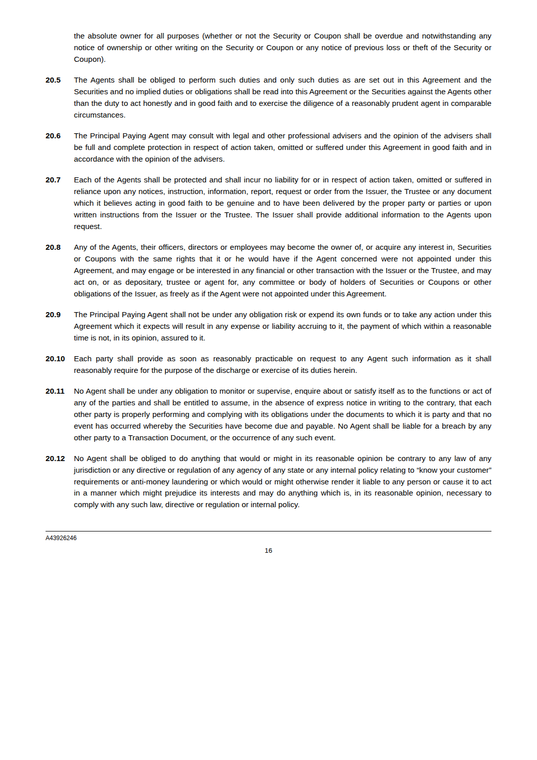the absolute owner for all purposes (whether or not the Security or Coupon shall be overdue and notwithstanding any notice of ownership or other writing on the Security or Coupon or any notice of previous loss or theft of the Security or Coupon).
20.5
The Agents shall be obliged to perform such duties and only such duties as are set out in this Agreement and the Securities and no implied duties or obligations shall be read into this Agreement or the Securities against the Agents other than the duty to act honestly and in good faith and to exercise the diligence of a reasonably prudent agent in comparable circumstances.
20.6
The Principal Paying Agent may consult with legal and other professional advisers and the opinion of the advisers shall be full and complete protection in respect of action taken, omitted or suffered under this Agreement in good faith and in accordance with the opinion of the advisers.
20.7
Each of the Agents shall be protected and shall incur no liability for or in respect of action taken, omitted or suffered in reliance upon any notices, instruction, information, report, request or order from the Issuer, the Trustee or any document which it believes acting in good faith to be genuine and to have been delivered by the proper party or parties or upon written instructions from the Issuer or the Trustee. The Issuer shall provide additional information to the Agents upon request.
20.8
Any of the Agents, their officers, directors or employees may become the owner of, or acquire any interest in, Securities or Coupons with the same rights that it or he would have if the Agent concerned were not appointed under this Agreement, and may engage or be interested in any financial or other transaction with the Issuer or the Trustee, and may act on, or as depositary, trustee or agent for, any committee or body of holders of Securities or Coupons or other obligations of the Issuer, as freely as if the Agent were not appointed under this Agreement.
20.9
The Principal Paying Agent shall not be under any obligation risk or expend its own funds or to take any action under this Agreement which it expects will result in any expense or liability accruing to it, the payment of which within a reasonable time is not, in its opinion, assured to it.
20.10
Each party shall provide as soon as reasonably practicable on request to any Agent such information as it shall reasonably require for the purpose of the discharge or exercise of its duties herein.
20.11
No Agent shall be under any obligation to monitor or supervise, enquire about or satisfy itself as to the functions or act of any of the parties and shall be entitled to assume, in the absence of express notice in writing to the contrary, that each other party is properly performing and complying with its obligations under the documents to which it is party and that no event has occurred whereby the Securities have become due and payable. No Agent shall be liable for a breach by any other party to a Transaction Document, or the occurrence of any such event.
20.12
No Agent shall be obliged to do anything that would or might in its reasonable opinion be contrary to any law of any jurisdiction or any directive or regulation of any agency of any state or any internal policy relating to “know your customer” requirements or anti-money laundering or which would or might otherwise render it liable to any person or cause it to act in a manner which might prejudice its interests and may do anything which is, in its reasonable opinion, necessary to comply with any such law, directive or regulation or internal policy.
A43926246
16